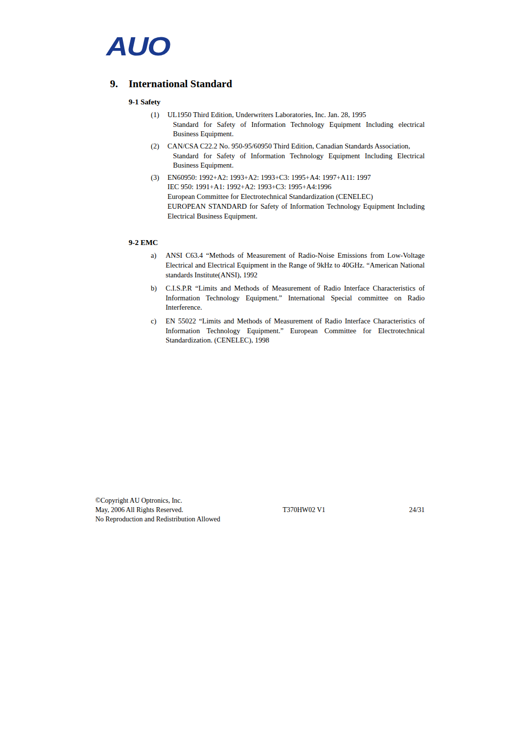AUO
9. International Standard
9-1 Safety
(1) UL1950 Third Edition, Underwriters Laboratories, Inc. Jan. 28, 1995 Standard for Safety of Information Technology Equipment Including electrical Business Equipment.
(2) CAN/CSA C22.2 No. 950-95/60950 Third Edition, Canadian Standards Association, Standard for Safety of Information Technology Equipment Including Electrical Business Equipment.
(3) EN60950: 1992+A2: 1993+A2: 1993+C3: 1995+A4: 1997+A11: 1997 IEC 950: 1991+A1: 1992+A2: 1993+C3: 1995+A4:1996 European Committee for Electrotechnical Standardization (CENELEC) EUROPEAN STANDARD for Safety of Information Technology Equipment Including Electrical Business Equipment.
9-2 EMC
a) ANSI C63.4 “Methods of Measurement of Radio-Noise Emissions from Low-Voltage Electrical and Electrical Equipment in the Range of 9kHz to 40GHz. “American National standards Institute(ANSI), 1992
b) C.I.S.P.R “Limits and Methods of Measurement of Radio Interface Characteristics of Information Technology Equipment.” International Special committee on Radio Interference.
c) EN 55022 “Limits and Methods of Measurement of Radio Interface Characteristics of Information Technology Equipment.” European Committee for Electrotechnical Standardization. (CENELEC), 1998
©Copyright AU Optronics, Inc.
May, 2006 All Rights Reserved. T370HW02 V1 24/31
No Reproduction and Redistribution Allowed